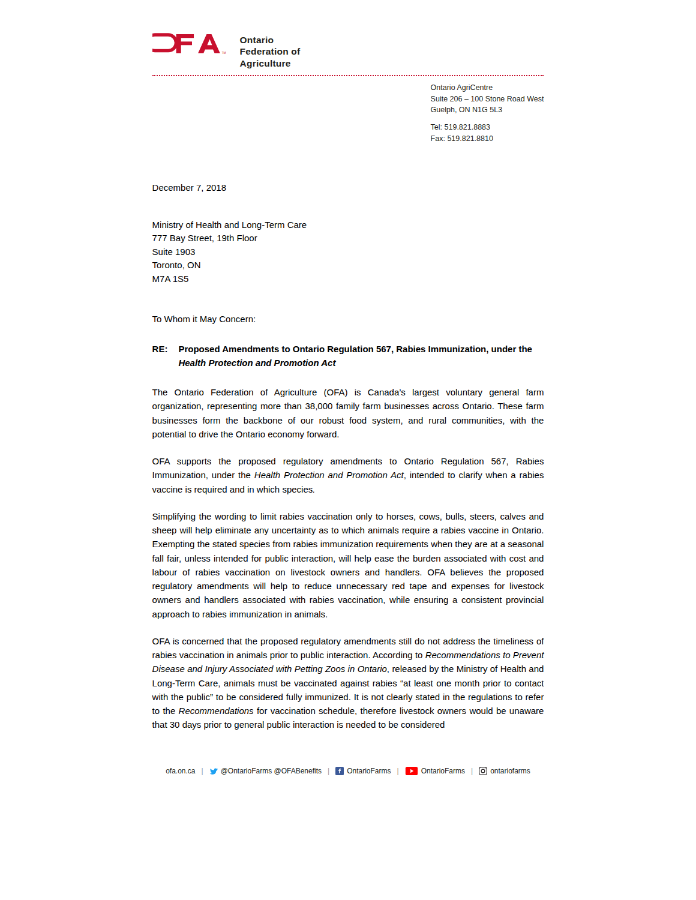TM
Ontario
Federation of
Agriculture
Ontario AgriCentre
Suite 206 – 100 Stone Road West
Guelph, ON N1G 5L3
Tel: 519.821.8883
Fax: 519.821.8810
December 7, 2018
Ministry of Health and Long-Term Care
777 Bay Street, 19th Floor
Suite 1903
Toronto, ON
M7A 1S5
To Whom it May Concern:
RE:
Proposed Amendments to Ontario Regulation 567, Rabies Immunization, under the Health Protection and Promotion Act
The Ontario Federation of Agriculture (OFA) is Canada’s largest voluntary general farm organization, representing more than 38,000 family farm businesses across Ontario. These farm businesses form the backbone of our robust food system, and rural communities, with the potential to drive the Ontario economy forward.
OFA supports the proposed regulatory amendments to Ontario Regulation 567, Rabies Immunization, under the Health Protection and Promotion Act, intended to clarify when a rabies vaccine is required and in which species.
Simplifying the wording to limit rabies vaccination only to horses, cows, bulls, steers, calves and sheep will help eliminate any uncertainty as to which animals require a rabies vaccine in Ontario. Exempting the stated species from rabies immunization requirements when they are at a seasonal fall fair, unless intended for public interaction, will help ease the burden associated with cost and labour of rabies vaccination on livestock owners and handlers. OFA believes the proposed regulatory amendments will help to reduce unnecessary red tape and expenses for livestock owners and handlers associated with rabies vaccination, while ensuring a consistent provincial approach to rabies immunization in animals.
OFA is concerned that the proposed regulatory amendments still do not address the timeliness of rabies vaccination in animals prior to public interaction. According to Recommendations to Prevent Disease and Injury Associated with Petting Zoos in Ontario, released by the Ministry of Health and Long-Term Care, animals must be vaccinated against rabies “at least one month prior to contact with the public” to be considered fully immunized. It is not clearly stated in the regulations to refer to the Recommendations for vaccination schedule, therefore livestock owners would be unaware that 30 days prior to general public interaction is needed to be considered
ofa.on.ca | @OntarioFarms @OFABenefits | OntarioFarms | OntarioFarms | ontariofarms